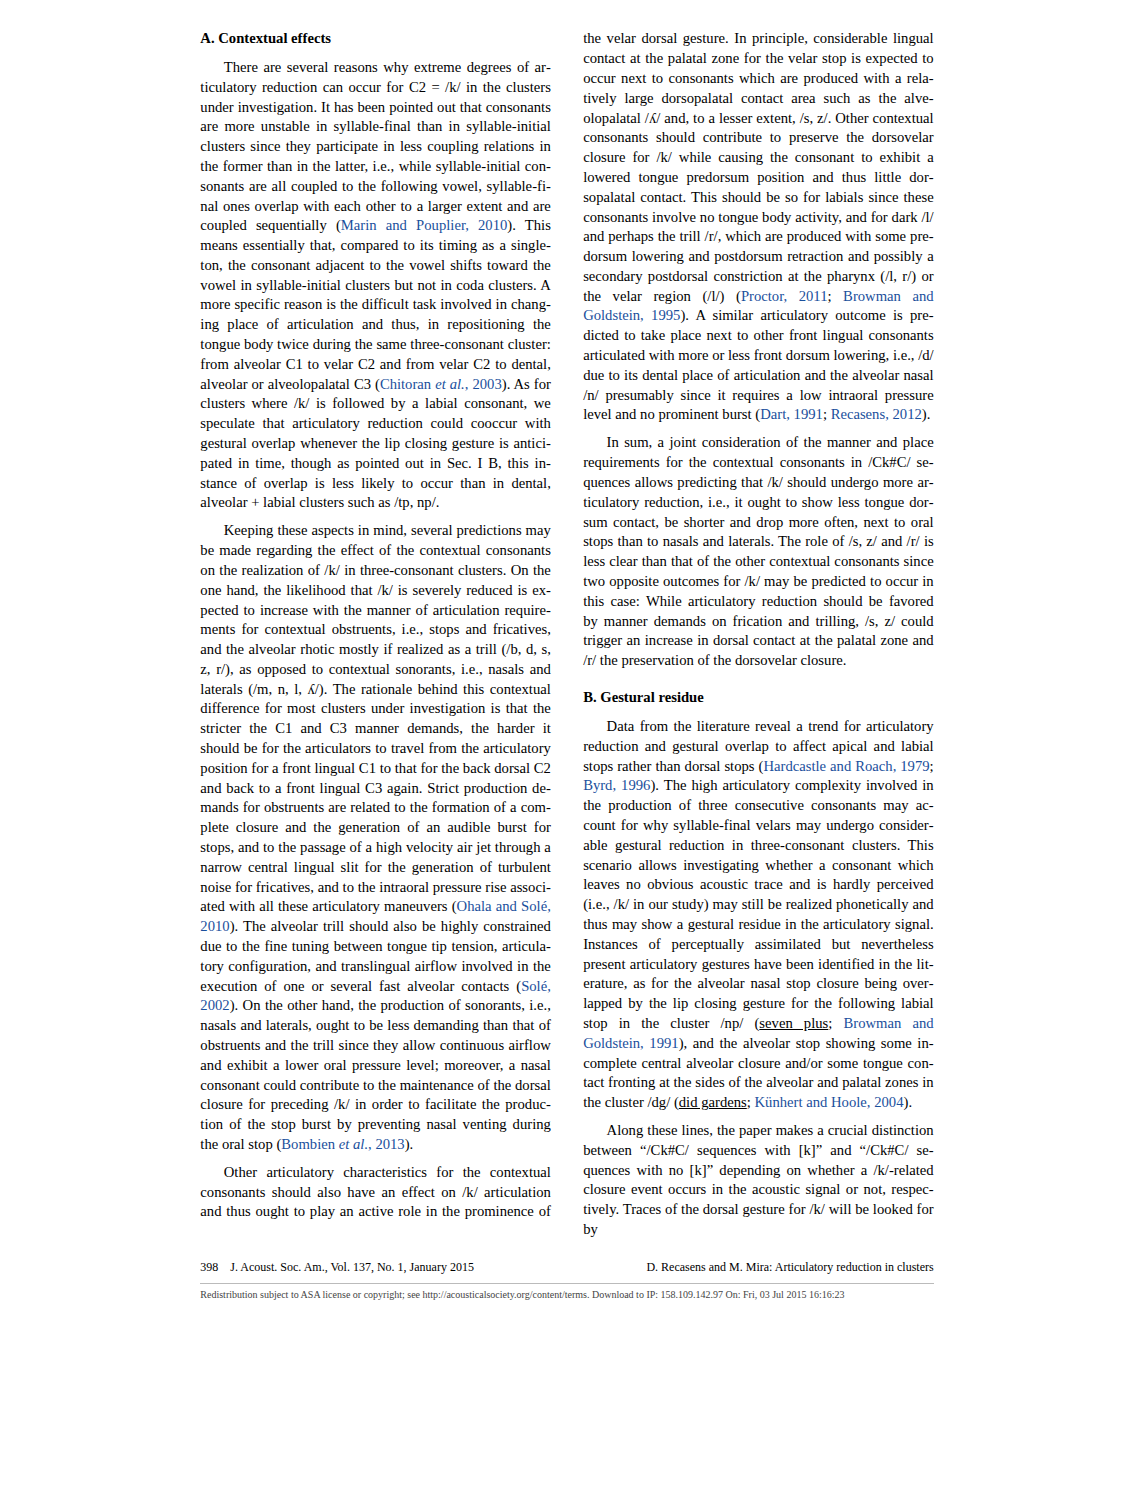A. Contextual effects
There are several reasons why extreme degrees of articulatory reduction can occur for C2 = /k/ in the clusters under investigation. It has been pointed out that consonants are more unstable in syllable-final than in syllable-initial clusters since they participate in less coupling relations in the former than in the latter, i.e., while syllable-initial consonants are all coupled to the following vowel, syllable-final ones overlap with each other to a larger extent and are coupled sequentially (Marin and Pouplier, 2010). This means essentially that, compared to its timing as a singleton, the consonant adjacent to the vowel shifts toward the vowel in syllable-initial clusters but not in coda clusters. A more specific reason is the difficult task involved in changing place of articulation and thus, in repositioning the tongue body twice during the same three-consonant cluster: from alveolar C1 to velar C2 and from velar C2 to dental, alveolar or alveolopalatal C3 (Chitoran et al., 2003). As for clusters where /k/ is followed by a labial consonant, we speculate that articulatory reduction could cooccur with gestural overlap whenever the lip closing gesture is anticipated in time, though as pointed out in Sec. I B, this instance of overlap is less likely to occur than in dental, alveolar + labial clusters such as /tp, np/.
Keeping these aspects in mind, several predictions may be made regarding the effect of the contextual consonants on the realization of /k/ in three-consonant clusters. On the one hand, the likelihood that /k/ is severely reduced is expected to increase with the manner of articulation requirements for contextual obstruents, i.e., stops and fricatives, and the alveolar rhotic mostly if realized as a trill (/b, d, s, z, r/), as opposed to contextual sonorants, i.e., nasals and laterals (/m, n, l, ʎ/). The rationale behind this contextual difference for most clusters under investigation is that the stricter the C1 and C3 manner demands, the harder it should be for the articulators to travel from the articulatory position for a front lingual C1 to that for the back dorsal C2 and back to a front lingual C3 again. Strict production demands for obstruents are related to the formation of a complete closure and the generation of an audible burst for stops, and to the passage of a high velocity air jet through a narrow central lingual slit for the generation of turbulent noise for fricatives, and to the intraoral pressure rise associated with all these articulatory maneuvers (Ohala and Solé, 2010). The alveolar trill should also be highly constrained due to the fine tuning between tongue tip tension, articulatory configuration, and translingual airflow involved in the execution of one or several fast alveolar contacts (Solé, 2002). On the other hand, the production of sonorants, i.e., nasals and laterals, ought to be less demanding than that of obstruents and the trill since they allow continuous airflow and exhibit a lower oral pressure level; moreover, a nasal consonant could contribute to the maintenance of the dorsal closure for preceding /k/ in order to facilitate the production of the stop burst by preventing nasal venting during the oral stop (Bombien et al., 2013).
Other articulatory characteristics for the contextual consonants should also have an effect on /k/ articulation and thus ought to play an active role in the prominence of the velar dorsal gesture. In principle, considerable lingual contact at the palatal zone for the velar stop is expected to occur next to consonants which are produced with a relatively large dorsopalatal contact area such as the alveolopalatal /ʎ/ and, to a lesser extent, /s, z/. Other contextual consonants should contribute to preserve the dorsovelar closure for /k/ while causing the consonant to exhibit a lowered tongue predorsum position and thus little dorsopalatal contact. This should be so for labials since these consonants involve no tongue body activity, and for dark /l/ and perhaps the trill /r/, which are produced with some predorsum lowering and postdorsum retraction and possibly a secondary postdorsal constriction at the pharynx (/l, r/) or the velar region (/l/) (Proctor, 2011; Browman and Goldstein, 1995). A similar articulatory outcome is predicted to take place next to other front lingual consonants articulated with more or less front dorsum lowering, i.e., /d/ due to its dental place of articulation and the alveolar nasal /n/ presumably since it requires a low intraoral pressure level and no prominent burst (Dart, 1991; Recasens, 2012).
In sum, a joint consideration of the manner and place requirements for the contextual consonants in /Ck#C/ sequences allows predicting that /k/ should undergo more articulatory reduction, i.e., it ought to show less tongue dorsum contact, be shorter and drop more often, next to oral stops than to nasals and laterals. The role of /s, z/ and /r/ is less clear than that of the other contextual consonants since two opposite outcomes for /k/ may be predicted to occur in this case: While articulatory reduction should be favored by manner demands on frication and trilling, /s, z/ could trigger an increase in dorsal contact at the palatal zone and /r/ the preservation of the dorsovelar closure.
B. Gestural residue
Data from the literature reveal a trend for articulatory reduction and gestural overlap to affect apical and labial stops rather than dorsal stops (Hardcastle and Roach, 1979; Byrd, 1996). The high articulatory complexity involved in the production of three consecutive consonants may account for why syllable-final velars may undergo considerable gestural reduction in three-consonant clusters. This scenario allows investigating whether a consonant which leaves no obvious acoustic trace and is hardly perceived (i.e., /k/ in our study) may still be realized phonetically and thus may show a gestural residue in the articulatory signal. Instances of perceptually assimilated but nevertheless present articulatory gestures have been identified in the literature, as for the alveolar nasal stop closure being overlapped by the lip closing gesture for the following labial stop in the cluster /np/ (seven plus; Browman and Goldstein, 1991), and the alveolar stop showing some incomplete central alveolar closure and/or some tongue contact fronting at the sides of the alveolar and palatal zones in the cluster /dg/ (did gardens; Künhert and Hoole, 2004).
Along these lines, the paper makes a crucial distinction between “/Ck#C/ sequences with [k]” and “/Ck#C/ sequences with no [k]” depending on whether a /k/-related closure event occurs in the acoustic signal or not, respectively. Traces of the dorsal gesture for /k/ will be looked for by
398 J. Acoust. Soc. Am., Vol. 137, No. 1, January 2015 D. Recasens and M. Mira: Articulatory reduction in clusters
Redistribution subject to ASA license or copyright; see http://acousticalsociety.org/content/terms. Download to IP: 158.109.142.97 On: Fri, 03 Jul 2015 16:16:23